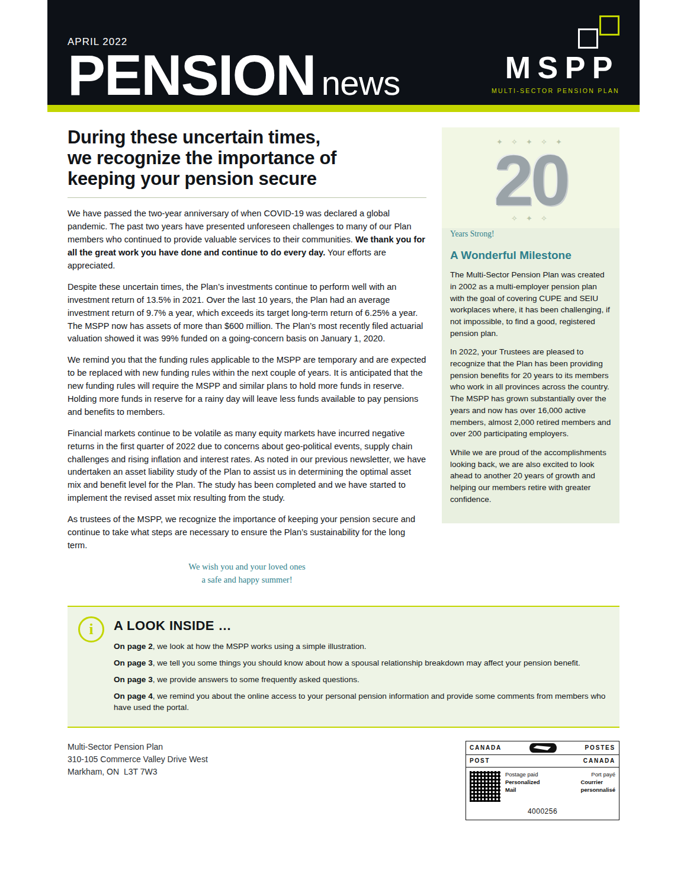April 2022
PENSIONnews
MSPP
Multi-Sector Pension Plan
During these uncertain times,
we recognize the importance of
keeping your pension secure
We have passed the two-year anniversary of when COVID-19 was declared a global pandemic. The past two years have presented unforeseen challenges to many of our Plan members who continued to provide valuable services to their communities. We thank you for all the great work you have done and continue to do every day. Your efforts are appreciated.
Despite these uncertain times, the Plan’s investments continue to perform well with an investment return of 13.5% in 2021. Over the last 10 years, the Plan had an average investment return of 9.7% a year, which exceeds its target long-term return of 6.25% a year. The MSPP now has assets of more than $600 million. The Plan’s most recently filed actuarial valuation showed it was 99% funded on a going-concern basis on January 1, 2020.
We remind you that the funding rules applicable to the MSPP are temporary and are expected to be replaced with new funding rules within the next couple of years. It is anticipated that the new funding rules will require the MSPP and similar plans to hold more funds in reserve. Holding more funds in reserve for a rainy day will leave less funds available to pay pensions and benefits to members.
Financial markets continue to be volatile as many equity markets have incurred negative returns in the first quarter of 2022 due to concerns about geo-political events, supply chain challenges and rising inflation and interest rates. As noted in our previous newsletter, we have undertaken an asset liability study of the Plan to assist us in determining the optimal asset mix and benefit level for the Plan. The study has been completed and we have started to implement the revised asset mix resulting from the study.
As trustees of the MSPP, we recognize the importance of keeping your pension secure and continue to take what steps are necessary to ensure the Plan’s sustainability for the long term.
We wish you and your loved ones
a safe and happy summer!
✦ ✧ ✦ ✧ ✦
20
✧ ✦ ✧
Years Strong!
A Wonderful Milestone
The Multi-Sector Pension Plan was created in 2002 as a multi-employer pension plan with the goal of covering CUPE and SEIU workplaces where, it has been challenging, if not impossible, to find a good, registered pension plan.
In 2022, your Trustees are pleased to recognize that the Plan has been providing pension benefits for 20 years to its members who work in all provinces across the country. The MSPP has grown substantially over the years and now has over 16,000 active members, almost 2,000 retired members and over 200 participating employers.
While we are proud of the accomplishments looking back, we are also excited to look ahead to another 20 years of growth and helping our members retire with greater confidence.
i
A LOOK INSIDE …
On page 2, we look at how the MSPP works using a simple illustration.
On page 3, we tell you some things you should know about how a spousal relationship breakdown may affect your pension benefit.
On page 3, we provide answers to some frequently asked questions.
On page 4, we remind you about the online access to your personal pension information and provide some comments from members who have used the portal.
Multi-Sector Pension Plan
310-105 Commerce Valley Drive West
Markham, ON L3T 7W3
CANADA POSTES
POST CANADA
Postage paid Port payé
Personalized
Mail Courrier
personnalisé
4000256